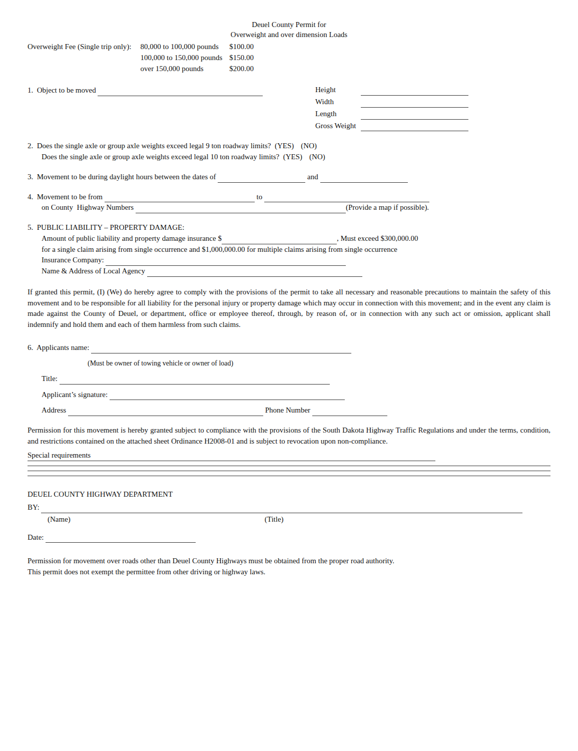Deuel County Permit for
Overweight and over dimension Loads
| Overweight Fee (Single trip only): | 80,000 to 100,000 pounds | $100.00 |
| | 100,000 to 150,000 pounds | $150.00 |
| | over 150,000 pounds | $200.00 |
| Height | |
| Width | |
| Length | |
| Gross Weight | |
1. Object to be moved
2. Does the single axle or group axle weights exceed legal 9 ton roadway limits? (YES)(NO)
Does the single axle or group axle weights exceed legal 10 ton roadway limits? (YES)(NO)
3. Movement to be during daylight hours between the dates of and
4. Movement to be from to
on County Highway Numbers (Provide a map if possible).
5. PUBLIC LIABILITY – PROPERTY DAMAGE:
Amount of public liability and property damage insurance $ , Must exceed $300,000.00
for a single claim arising from single occurrence and $1,000,000.00 for multiple claims arising from single occurrence
Insurance Company:
Name & Address of Local Agency
If granted this permit, (I) (We) do hereby agree to comply with the provisions of the permit to take all necessary and reasonable precautions to maintain the safety of this movement and to be responsible for all liability for the personal injury or property damage which may occur in connection with this movement; and in the event any claim is made against the County of Deuel, or department, office or employee thereof, through, by reason of, or in connection with any such act or omission, applicant shall indemnify and hold them and each of them harmless from such claims.
6. Applicants name:
(Must be owner of towing vehicle or owner of load)
Title:
Applicant’s signature:
Address Phone Number
Permission for this movement is hereby granted subject to compliance with the provisions of the South Dakota Highway Traffic Regulations and under the terms, condition, and restrictions contained on the attached sheet Ordinance H2008-01 and is subject to revocation upon non-compliance.
Special requirements
DEUEL COUNTY HIGHWAY DEPARTMENT
BY:
(Name) (Title)
Date:
Permission for movement over roads other than Deuel County Highways must be obtained from the proper road authority.
This permit does not exempt the permittee from other driving or highway laws.